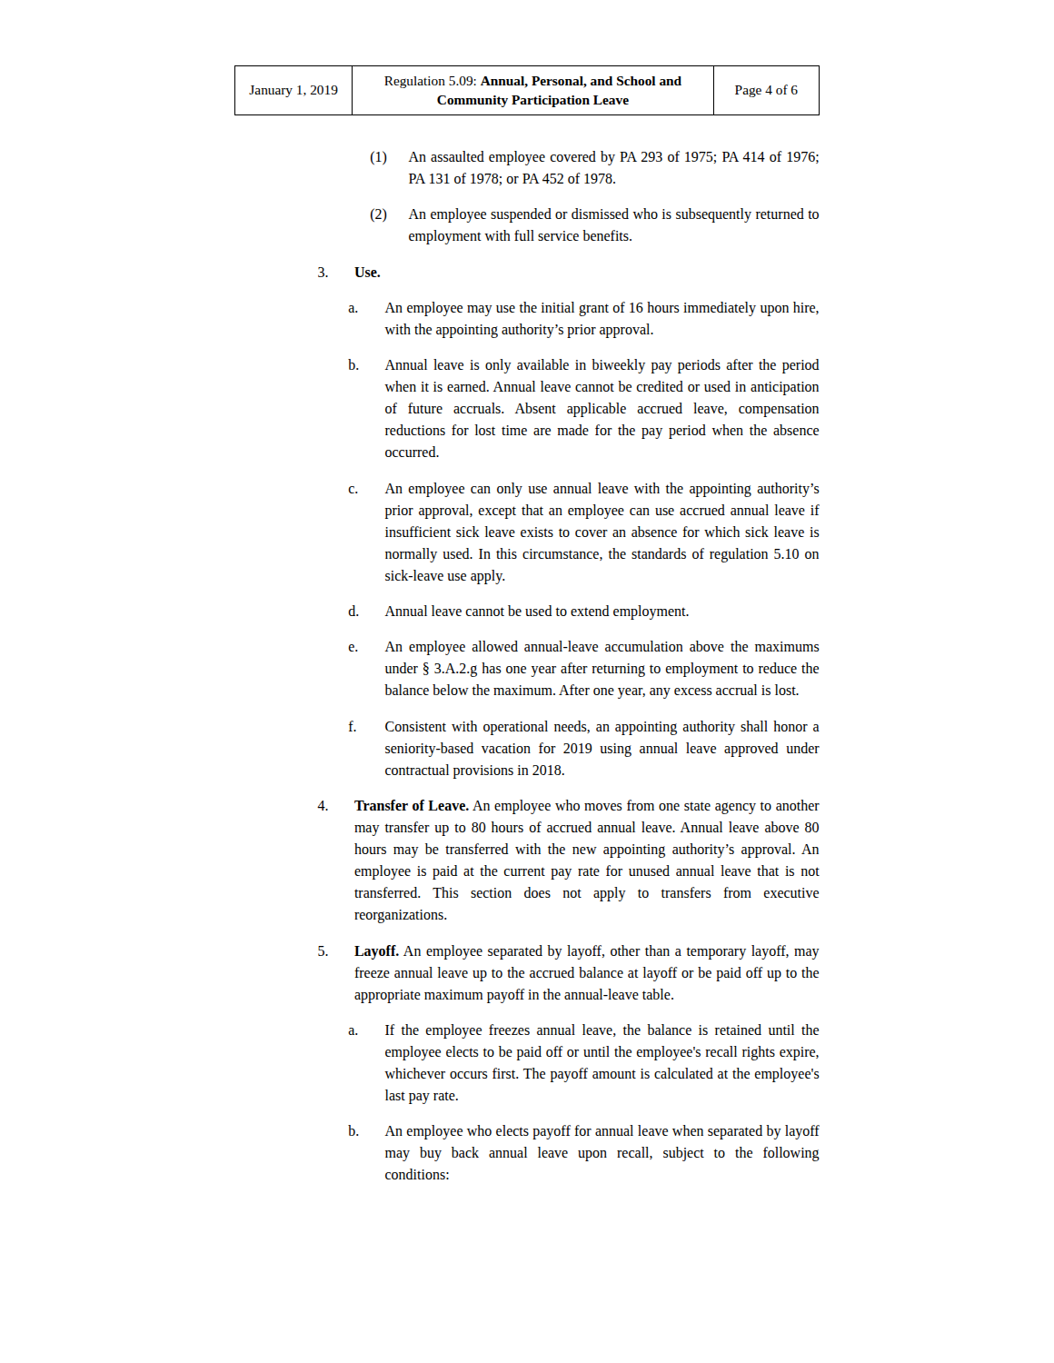| January 1, 2019 | Regulation 5.09: Annual, Personal, and School and Community Participation Leave | Page 4 of 6 |
(1)
An assaulted employee covered by PA 293 of 1975; PA 414 of 1976; PA 131 of 1978; or PA 452 of 1978.
(2)
An employee suspended or dismissed who is subsequently returned to employment with full service benefits.
3.
Use.
a.
An employee may use the initial grant of 16 hours immediately upon hire, with the appointing authority’s prior approval.
b.
Annual leave is only available in biweekly pay periods after the period when it is earned. Annual leave cannot be credited or used in anticipation of future accruals. Absent applicable accrued leave, compensation reductions for lost time are made for the pay period when the absence occurred.
c.
An employee can only use annual leave with the appointing authority’s prior approval, except that an employee can use accrued annual leave if insufficient sick leave exists to cover an absence for which sick leave is normally used. In this circumstance, the standards of regulation 5.10 on sick-leave use apply.
d.
Annual leave cannot be used to extend employment.
e.
An employee allowed annual-leave accumulation above the maximums under § 3.A.2.g has one year after returning to employment to reduce the balance below the maximum. After one year, any excess accrual is lost.
f.
Consistent with operational needs, an appointing authority shall honor a seniority-based vacation for 2019 using annual leave approved under contractual provisions in 2018.
4.
Transfer of Leave. An employee who moves from one state agency to another may transfer up to 80 hours of accrued annual leave. Annual leave above 80 hours may be transferred with the new appointing authority’s approval. An employee is paid at the current pay rate for unused annual leave that is not transferred. This section does not apply to transfers from executive reorganizations.
5.
Layoff. An employee separated by layoff, other than a temporary layoff, may freeze annual leave up to the accrued balance at layoff or be paid off up to the appropriate maximum payoff in the annual-leave table.
a.
If the employee freezes annual leave, the balance is retained until the employee elects to be paid off or until the employee's recall rights expire, whichever occurs first. The payoff amount is calculated at the employee's last pay rate.
b.
An employee who elects payoff for annual leave when separated by layoff may buy back annual leave upon recall, subject to the following conditions: